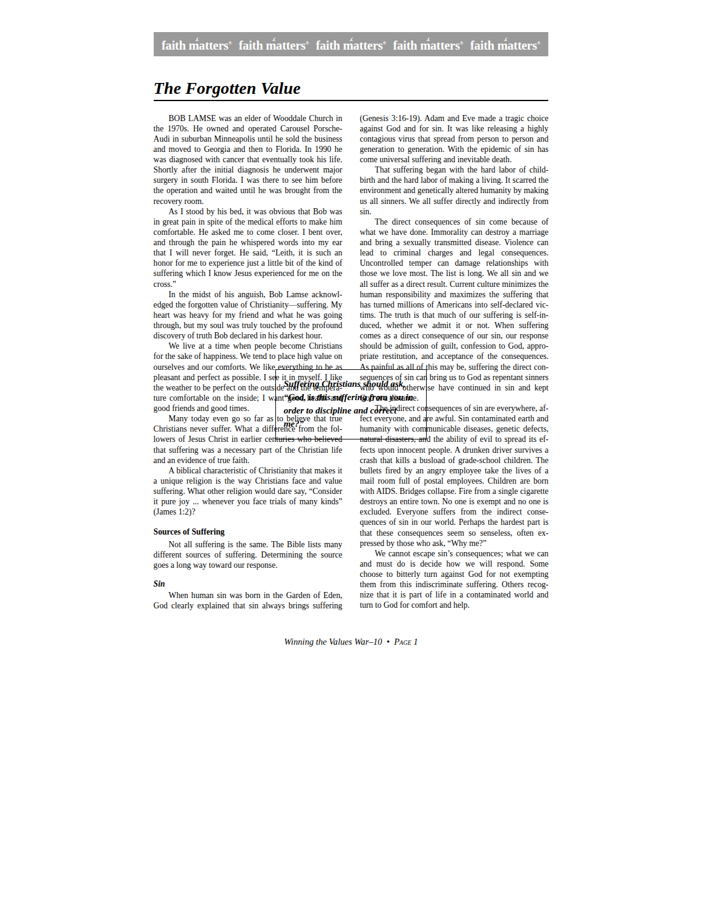⁁faith matters® ⁁faith matters® ⁁faith matters® ⁁faith matters® ⁁faith matters®
The Forgotten Value
Suffering Christians should ask, “God, is this suffering from you in order to discipline and correct me?”
BOB LAMSE was an elder of Wooddale Church in the 1970s. He owned and operated Carousel Porsche-Audi in suburban Minneapolis until he sold the business and moved to Georgia and then to Florida. In 1990 he was diagnosed with cancer that eventually took his life. Shortly after the initial diagnosis he underwent major surgery in south Florida. I was there to see him before the operation and waited until he was brought from the recovery room.
As I stood by his bed, it was obvious that Bob was in great pain in spite of the medical efforts to make him comfortable. He asked me to come closer. I bent over, and through the pain he whispered words into my ear that I will never forget. He said, “Leith, it is such an honor for me to experience just a little bit of the kind of suffering which I know Jesus experienced for me on the cross.”
In the midst of his anguish, Bob Lamse acknowledged the forgotten value of Christianity—suffering. My heart was heavy for my friend and what he was going through, but my soul was truly touched by the profound discovery of truth Bob declared in his darkest hour.
We live at a time when people become Christians for the sake of happiness. We tend to place high value on ourselves and our comforts. We like everything to be as pleasant and perfect as possible. I see it in myself. I like the weather to be perfect on the outside and the temperature comfortable on the inside; I want good health and good friends and good times.
Many today even go so far as to believe that true Christians never suffer. What a difference from the followers of Jesus Christ in earlier centuries who believed that suffering was a necessary part of the Christian life and an evidence of true faith.
A biblical characteristic of Christianity that makes it a unique religion is the way Christians face and value suffering. What other religion would dare say, “Consider it pure joy ... whenever you face trials of many kinds” (James 1:2)?
Sources of Suffering
Not all suffering is the same. The Bible lists many different sources of suffering. Determining the source goes a long way toward our response.
Sin
When human sin was born in the Garden of Eden, God clearly explained that sin always brings suffering (Genesis 3:16-19). Adam and Eve made a tragic choice against God and for sin. It was like releasing a highly contagious virus that spread from person to person and generation to generation. With the epidemic of sin has come universal suffering and inevitable death.
That suffering began with the hard labor of childbirth and the hard labor of making a living. It scarred the environment and genetically altered humanity by making us all sinners. We all suffer directly and indirectly from sin.
The direct consequences of sin come because of what we have done. Immorality can destroy a marriage and bring a sexually transmitted disease. Violence can lead to criminal charges and legal consequences. Uncontrolled temper can damage relationships with those we love most. The list is long. We all sin and we all suffer as a direct result. Current culture minimizes the human responsibility and maximizes the suffering that has turned millions of Americans into self-declared victims. The truth is that much of our suffering is self-induced, whether we admit it or not. When suffering comes as a direct consequence of our sin, our response should be admission of guilt, confession to God, appropriate restitution, and acceptance of the consequences. As painful as all of this may be, suffering the direct consequences of sin can bring us to God as repentant sinners who would otherwise have continued in sin and kept God at a distance.
The indirect consequences of sin are everywhere, affect everyone, and are awful. Sin contaminated earth and humanity with communicable diseases, genetic defects, natural disasters, and the ability of evil to spread its effects upon innocent people. A drunken driver survives a crash that kills a busload of grade-school children. The bullets fired by an angry employee take the lives of a mail room full of postal employees. Children are born with AIDS. Bridges collapse. Fire from a single cigarette destroys an entire town. No one is exempt and no one is excluded. Everyone suffers from the indirect consequences of sin in our world. Perhaps the hardest part is that these consequences seem so senseless, often expressed by those who ask, “Why me?”
We cannot escape sin’s consequences; what we can and must do is decide how we will respond. Some choose to bitterly turn against God for not exempting them from this indiscriminate suffering. Others recognize that it is part of life in a contaminated world and turn to God for comfort and help.
Winning the Values War–10 • Page 1